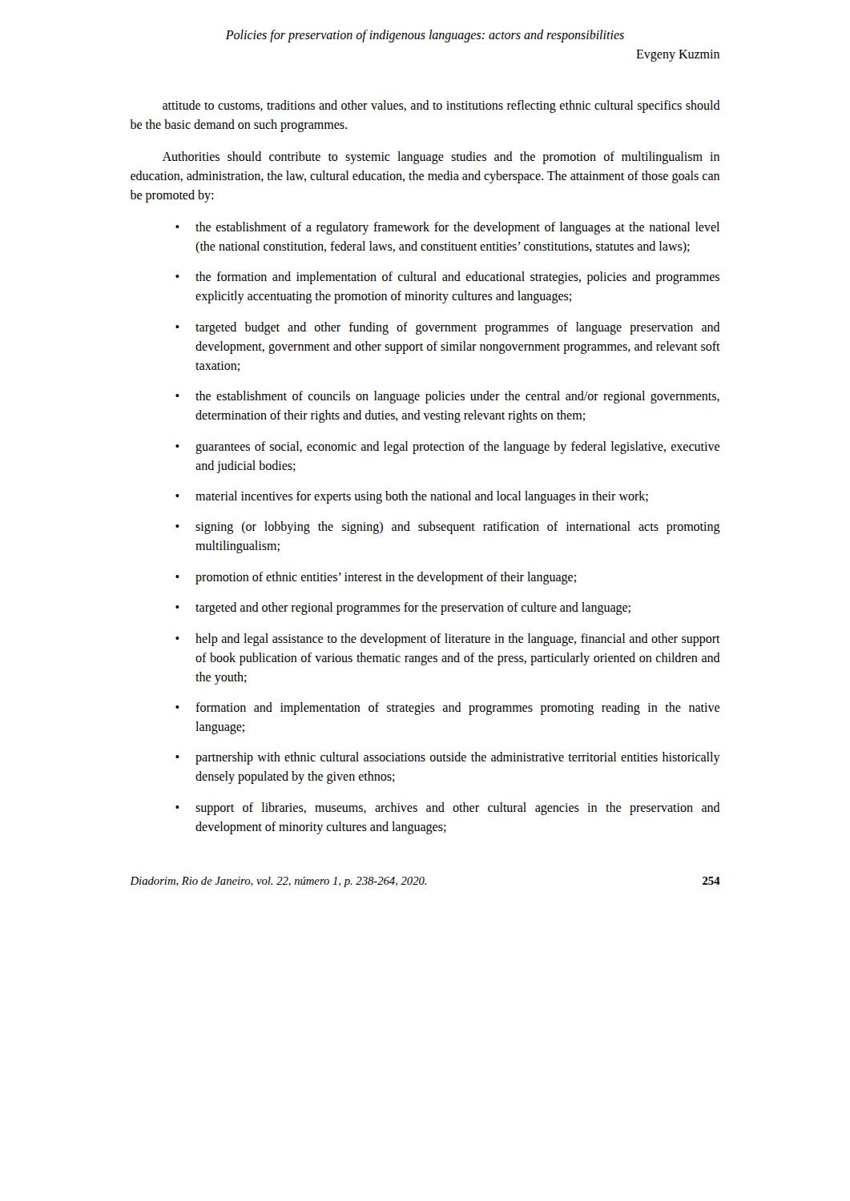Policies for preservation of indigenous languages: actors and responsibilities Evgeny Kuzmin
attitude to customs, traditions and other values, and to institutions reflecting ethnic cultural specifics should be the basic demand on such programmes.
Authorities should contribute to systemic language studies and the promotion of multilingualism in education, administration, the law, cultural education, the media and cyberspace. The attainment of those goals can be promoted by:
the establishment of a regulatory framework for the development of languages at the national level (the national constitution, federal laws, and constituent entities’ constitutions, statutes and laws);
the formation and implementation of cultural and educational strategies, policies and programmes explicitly accentuating the promotion of minority cultures and languages;
targeted budget and other funding of government programmes of language preservation and development, government and other support of similar nongovernment programmes, and relevant soft taxation;
the establishment of councils on language policies under the central and/or regional governments, determination of their rights and duties, and vesting relevant rights on them;
guarantees of social, economic and legal protection of the language by federal legislative, executive and judicial bodies;
material incentives for experts using both the national and local languages in their work;
signing (or lobbying the signing) and subsequent ratification of international acts promoting multilingualism;
promotion of ethnic entities’ interest in the development of their language;
targeted and other regional programmes for the preservation of culture and language;
help and legal assistance to the development of literature in the language, financial and other support of book publication of various thematic ranges and of the press, particularly oriented on children and the youth;
formation and implementation of strategies and programmes promoting reading in the native language;
partnership with ethnic cultural associations outside the administrative territorial entities historically densely populated by the given ethnos;
support of libraries, museums, archives and other cultural agencies in the preservation and development of minority cultures and languages;
Diadorim, Rio de Janeiro, vol. 22, número 1, p. 238-264, 2020. 254